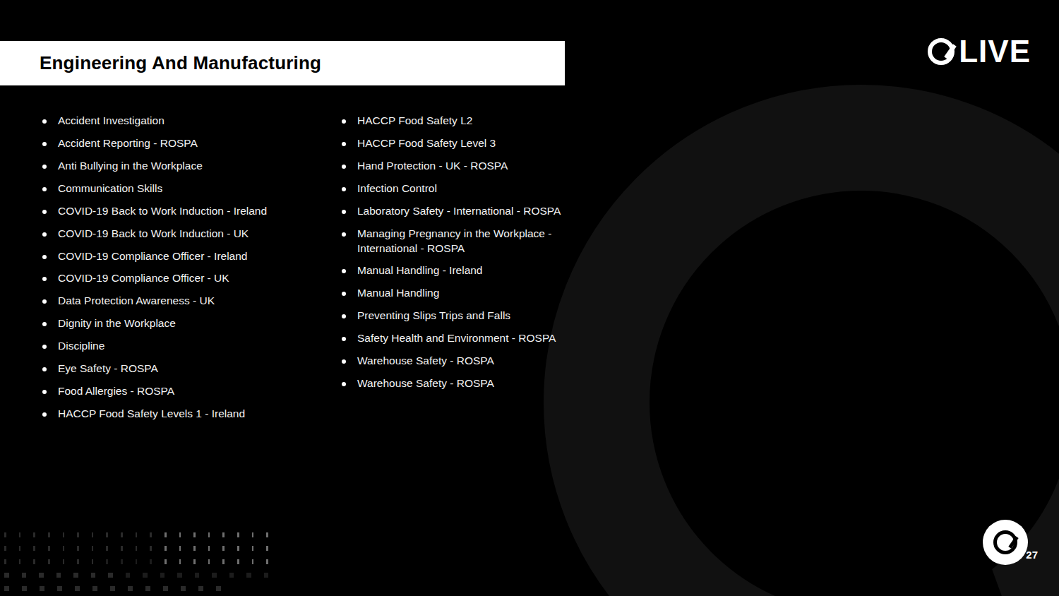LIVE
Engineering And Manufacturing
Accident Investigation
Accident Reporting - ROSPA
Anti Bullying in the Workplace
Communication Skills
COVID-19 Back to Work Induction - Ireland
COVID-19 Back to Work Induction - UK
COVID-19 Compliance Officer - Ireland
COVID-19 Compliance Officer - UK
Data Protection Awareness - UK
Dignity in the Workplace
Discipline
Eye Safety - ROSPA
Food Allergies - ROSPA
HACCP Food Safety Levels 1 - Ireland
HACCP Food Safety L2
HACCP Food Safety Level 3
Hand Protection - UK - ROSPA
Infection Control
Laboratory Safety - International - ROSPA
Managing Pregnancy in the Workplace - International - ROSPA
Manual Handling - Ireland
Manual Handling
Preventing Slips Trips and Falls
Safety Health and Environment - ROSPA
Warehouse Safety - ROSPA
Warehouse Safety - ROSPA
27